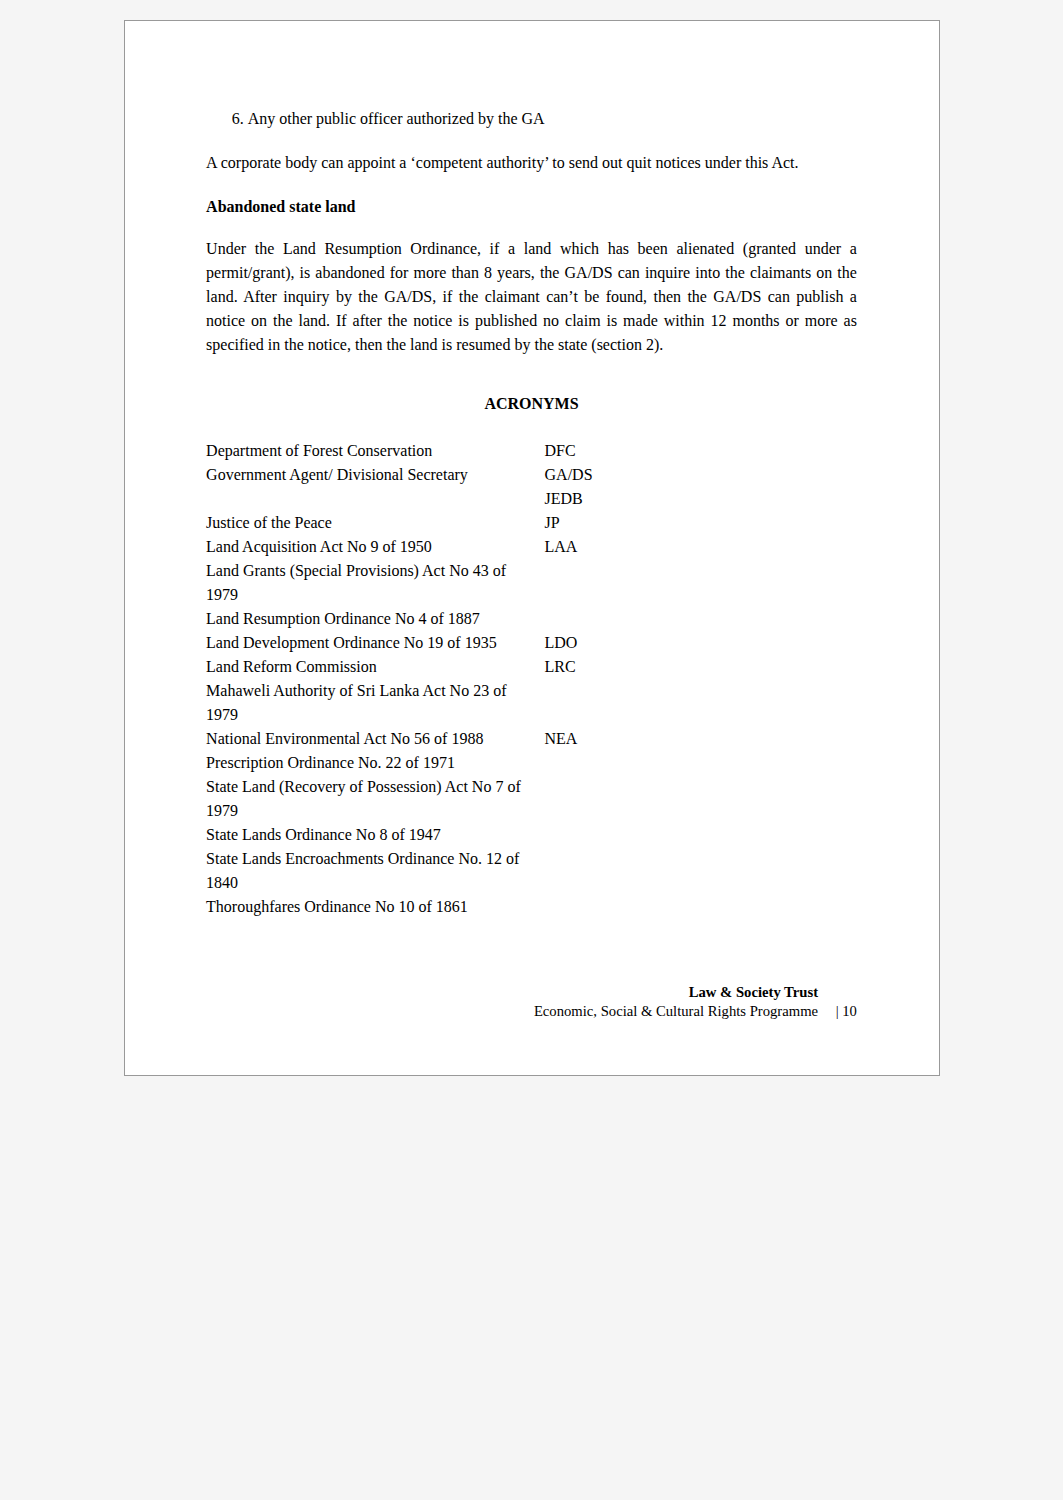Any other public officer authorized by the GA
A corporate body can appoint a ‘competent authority’ to send out quit notices under this Act.
Abandoned state land
Under the Land Resumption Ordinance, if a land which has been alienated (granted under a permit/grant), is abandoned for more than 8 years, the GA/DS can inquire into the claimants on the land. After inquiry by the GA/DS, if the claimant can’t be found, then the GA/DS can publish a notice on the land. If after the notice is published no claim is made within 12 months or more as specified in the notice, then the land is resumed by the state (section 2).
ACRONYMS
| Department of Forest Conservation | DFC |
| Government Agent/ Divisional Secretary | GA/DS |
| | JEDB |
| Justice of the Peace | JP |
| Land Acquisition Act No 9 of 1950 | LAA |
| Land Grants (Special Provisions) Act No 43 of 1979 | |
| Land Resumption Ordinance No 4 of 1887 | |
| Land Development Ordinance No 19 of 1935 | LDO |
| Land Reform Commission | LRC |
| Mahaweli Authority of Sri Lanka Act No 23 of 1979 | |
| National Environmental Act No 56 of 1988 | NEA |
| Prescription Ordinance No. 22 of 1971 | |
| State Land (Recovery of Possession) Act No 7 of 1979 | |
| State Lands Ordinance No 8 of 1947 | |
| State Lands Encroachments Ordinance No. 12 of 1840 | |
| Thoroughfares Ordinance No 10 of 1861 | |
Law & Society Trust
Economic, Social & Cultural Rights Programme
| 10